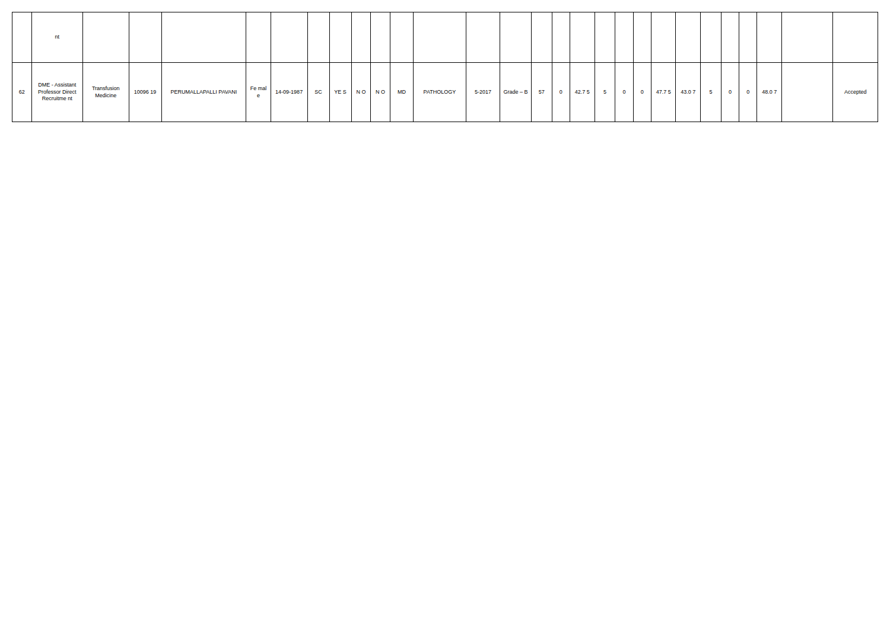| | nt | | | | | | | | | | | | | | | | | | | | | | | | | | | |
| 62 | DME - Assistant Professor Direct Recruitme nt | Transfusion Medicine | 10096 19 | PERUMALLAPALLI PAVANI | Fe mal e | 14-09-1987 | SC | YE S | N O | N O | MD | PATHOLOGY | 5-2017 | Grade – B | 57 | 0 | 42.7 5 | 5 | 0 | 0 | 47.7 5 | 43.0 7 | 5 | 0 | 0 | 48.0 7 | | Accepted |